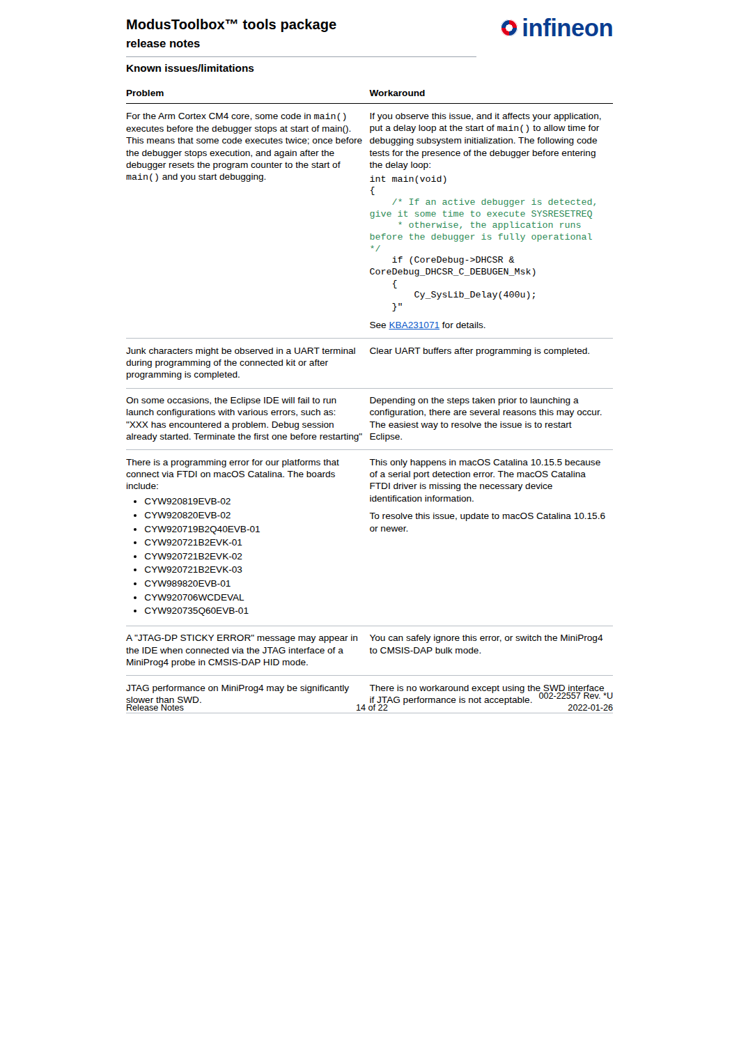ModusToolbox™ tools package
release notes
infineon
Known issues/limitations
| Problem | Workaround |
| --- | --- |
| For the Arm Cortex CM4 core, some code in main() executes before the debugger stops at start of main(). This means that some code executes twice; once before the debugger stops execution, and again after the debugger resets the program counter to the start of main() and you start debugging. | If you observe this issue, and it affects your application, put a delay loop at the start of main() to allow time for debugging subsystem initialization. The following code tests for the presence of the debugger before entering the delay loop: int main(void) { /* If an active debugger is detected, give it some time to execute SYSRESETREQ * otherwise, the application runs before the debugger is fully operational */ if (CoreDebug->DHCSR & CoreDebug_DHCSR_C_DEBUGEN_Msk) { Cy_SysLib_Delay(400u); }" See KBA231071 for details. |
| Junk characters might be observed in a UART terminal during programming of the connected kit or after programming is completed. | Clear UART buffers after programming is completed. |
| On some occasions, the Eclipse IDE will fail to run launch configurations with various errors, such as: "XXX has encountered a problem. Debug session already started. Terminate the first one before restarting" | Depending on the steps taken prior to launching a configuration, there are several reasons this may occur. The easiest way to resolve the issue is to restart Eclipse. |
| There is a programming error for our platforms that connect via FTDI on macOS Catalina. The boards include: CYW920819EVB-02 CYW920820EVB-02 CYW920719B2Q40EVB-01 CYW920721B2EVK-01 CYW920721B2EVK-02 CYW920721B2EVK-03 CYW989820EVB-01 CYW920706WCDEVAL CYW920735Q60EVB-01 | This only happens in macOS Catalina 10.15.5 because of a serial port detection error. The macOS Catalina FTDI driver is missing the necessary device identification information. To resolve this issue, update to macOS Catalina 10.15.6 or newer. |
| A "JTAG-DP STICKY ERROR" message may appear in the IDE when connected via the JTAG interface of a MiniProg4 probe in CMSIS-DAP HID mode. | You can safely ignore this error, or switch the MiniProg4 to CMSIS-DAP bulk mode. |
| JTAG performance on MiniProg4 may be significantly slower than SWD. | There is no workaround except using the SWD interface if JTAG performance is not acceptable. |
Release Notes
14 of 22
002-22557 Rev. *U
2022-01-26